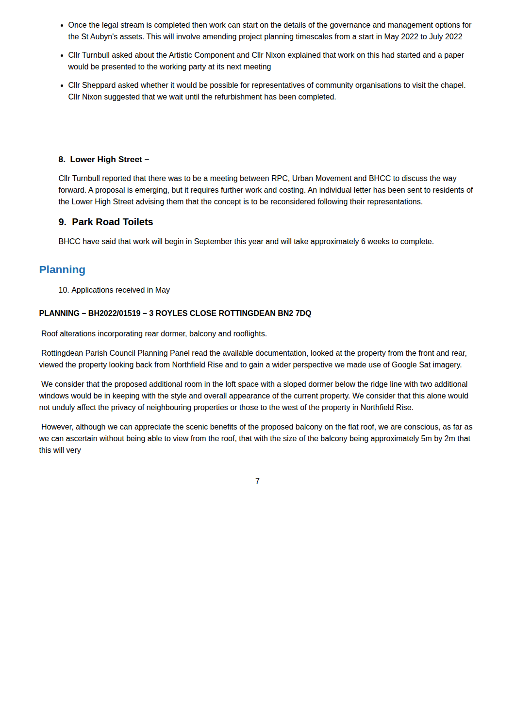Once the legal stream is completed then work can start on the details of the governance and management options for the St Aubyn's assets. This will involve amending project planning timescales from a start in May 2022 to July 2022
Cllr Turnbull asked about the Artistic Component and Cllr Nixon explained that work on this had started and a paper would be presented to the working party at its next meeting
Cllr Sheppard asked whether it would be possible for representatives of community organisations to visit the chapel. Cllr Nixon suggested that we wait until the refurbishment has been completed.
8. Lower High Street –
Cllr Turnbull reported that there was to be a meeting between RPC, Urban Movement and BHCC to discuss the way forward. A proposal is emerging, but it requires further work and costing. An individual letter has been sent to residents of the Lower High Street advising them that the concept is to be reconsidered following their representations.
9. Park Road Toilets
BHCC have said that work will begin in September this year and will take approximately 6 weeks to complete.
Planning
10. Applications received in May
PLANNING – BH2022/01519 – 3 ROYLES CLOSE ROTTINGDEAN BN2 7DQ
Roof alterations incorporating rear dormer, balcony and rooflights.
Rottingdean Parish Council Planning Panel read the available documentation, looked at the property from the front and rear, viewed the property looking back from Northfield Rise and to gain a wider perspective we made use of Google Sat imagery.
We consider that the proposed additional room in the loft space with a sloped dormer below the ridge line with two additional windows would be in keeping with the style and overall appearance of the current property. We consider that this alone would not unduly affect the privacy of neighbouring properties or those to the west of the property in Northfield Rise.
However, although we can appreciate the scenic benefits of the proposed balcony on the flat roof, we are conscious, as far as we can ascertain without being able to view from the roof, that with the size of the balcony being approximately 5m by 2m that this will very
7